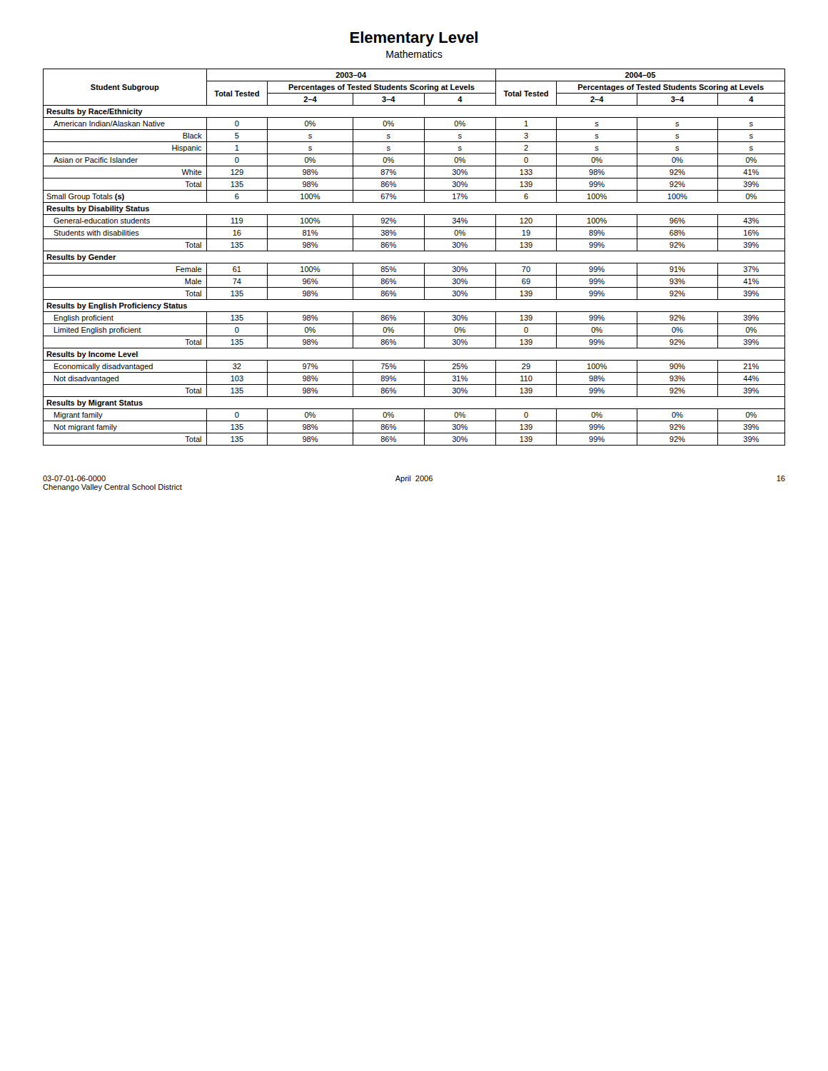Elementary Level
Mathematics
| Student Subgroup | 2003–04 | 2004–05 |
| --- | --- | --- |
| Total Tested | Percentages of Tested Students Scoring at Levels | Total Tested | Percentages of Tested Students Scoring at Levels |
| 2–4 | 3–4 | 4 | 2–4 | 3–4 | 4 |
| Results by Race/Ethnicity |
| American Indian/Alaskan Native | 0 | 0% | 0% | 0% | 1 | s | s | s |
| Black | 5 | s | s | s | 3 | s | s | s |
| Hispanic | 1 | s | s | s | 2 | s | s | s |
| Asian or Pacific Islander | 0 | 0% | 0% | 0% | 0 | 0% | 0% | 0% |
| White | 129 | 98% | 87% | 30% | 133 | 98% | 92% | 41% |
| Total | 135 | 98% | 86% | 30% | 139 | 99% | 92% | 39% |
| Small Group Totals (s) | 6 | 100% | 67% | 17% | 6 | 100% | 100% | 0% |
| Results by Disability Status |
| General-education students | 119 | 100% | 92% | 34% | 120 | 100% | 96% | 43% |
| Students with disabilities | 16 | 81% | 38% | 0% | 19 | 89% | 68% | 16% |
| Total | 135 | 98% | 86% | 30% | 139 | 99% | 92% | 39% |
| Results by Gender |
| Female | 61 | 100% | 85% | 30% | 70 | 99% | 91% | 37% |
| Male | 74 | 96% | 86% | 30% | 69 | 99% | 93% | 41% |
| Total | 135 | 98% | 86% | 30% | 139 | 99% | 92% | 39% |
| Results by English Proficiency Status |
| English proficient | 135 | 98% | 86% | 30% | 139 | 99% | 92% | 39% |
| Limited English proficient | 0 | 0% | 0% | 0% | 0 | 0% | 0% | 0% |
| Total | 135 | 98% | 86% | 30% | 139 | 99% | 92% | 39% |
| Results by Income Level |
| Economically disadvantaged | 32 | 97% | 75% | 25% | 29 | 100% | 90% | 21% |
| Not disadvantaged | 103 | 98% | 89% | 31% | 110 | 98% | 93% | 44% |
| Total | 135 | 98% | 86% | 30% | 139 | 99% | 92% | 39% |
| Results by Migrant Status |
| Migrant family | 0 | 0% | 0% | 0% | 0 | 0% | 0% | 0% |
| Not migrant family | 135 | 98% | 86% | 30% | 139 | 99% | 92% | 39% |
| Total | 135 | 98% | 86% | 30% | 139 | 99% | 92% | 39% |
| 03-07-01-06-0000 | April 2006 | 16 |
| Chenango Valley Central School District | | |